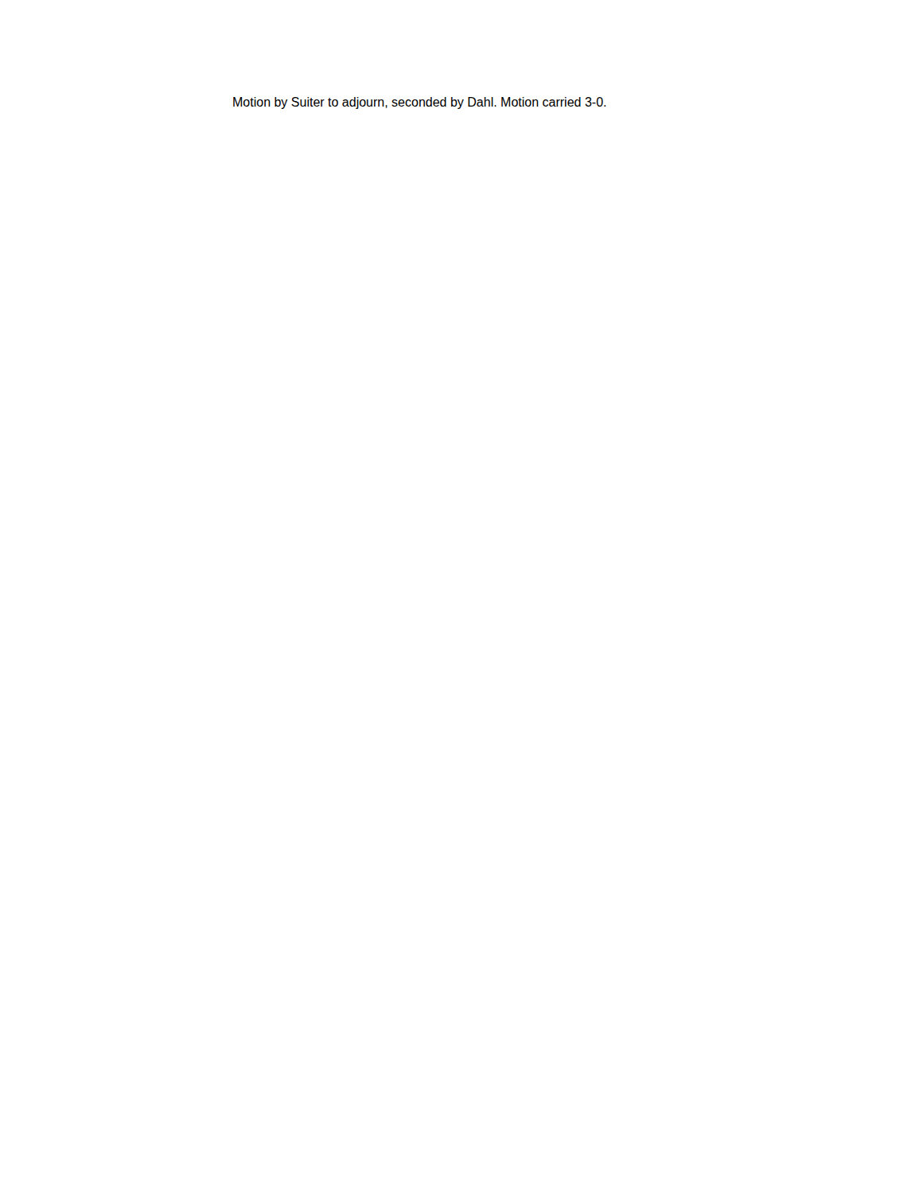Motion by Suiter to adjourn, seconded by Dahl. Motion carried 3-0.